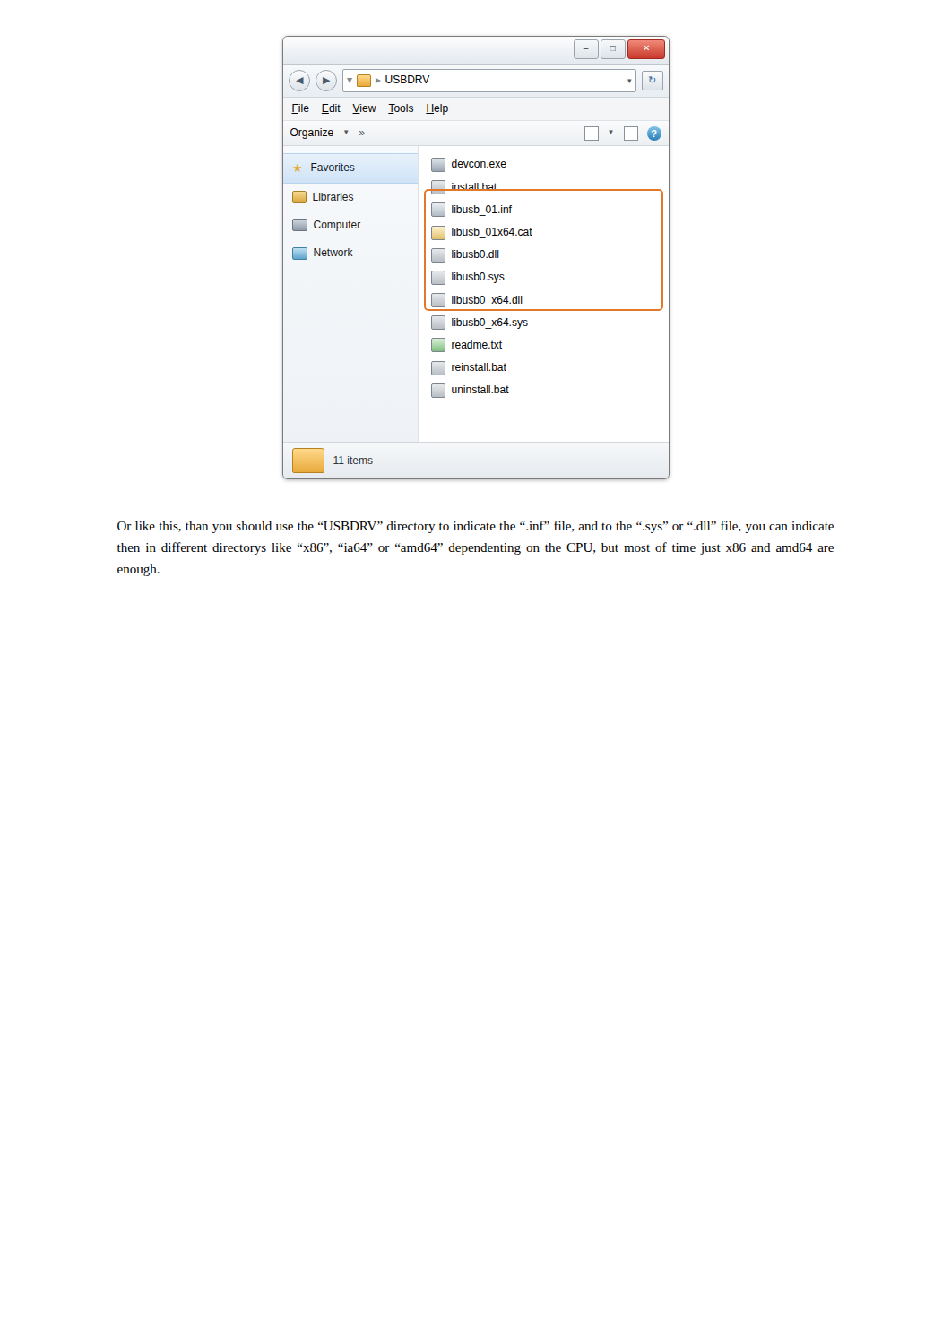– □ ✕
◀
▶
▾ ▸ USBDRV ▾
↻
File Edit View Tools Help
Organize ▼ »
▼ ?
★ Favorites
Libraries
Computer
Network
devcon.exe
install.bat
libusb_01.inf
libusb_01x64.cat
libusb0.dll
libusb0.sys
libusb0_x64.dll
libusb0_x64.sys
readme.txt
reinstall.bat
uninstall.bat
11 items
Or like this, than you should use the “USBDRV” directory to indicate the “.inf” file, and to the “.sys” or “.dll” file, you can indicate then in different directorys like “x86”, “ia64” or “amd64” dependenting on the CPU, but most of time just x86 and amd64 are enough.